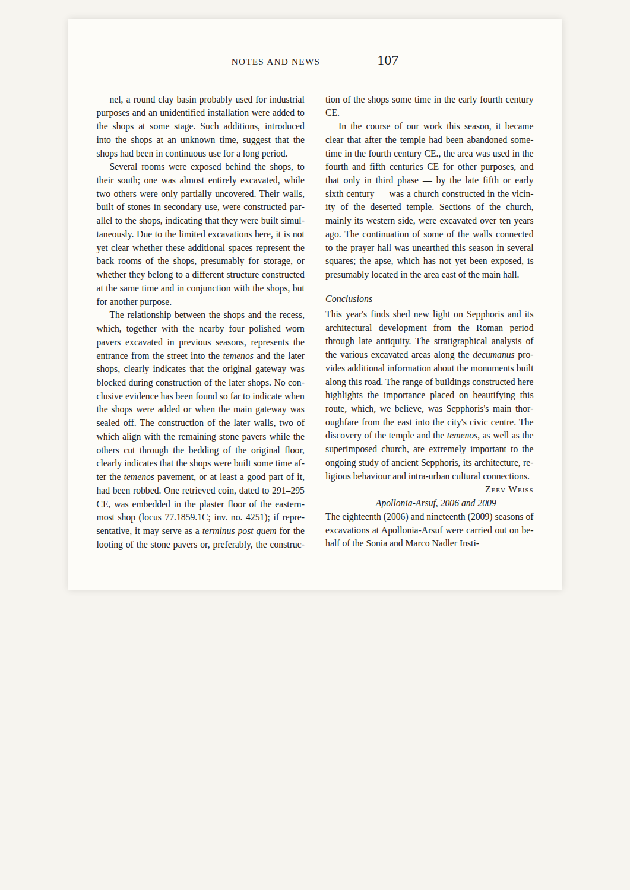Notes and News 107
nel, a round clay basin probably used for industrial purposes and an unidentified installation were added to the shops at some stage. Such additions, introduced into the shops at an unknown time, suggest that the shops had been in continuous use for a long period.
Several rooms were exposed behind the shops, to their south; one was almost entirely excavated, while two others were only partially uncovered. Their walls, built of stones in secondary use, were constructed parallel to the shops, indicating that they were built simultaneously. Due to the limited excavations here, it is not yet clear whether these additional spaces represent the back rooms of the shops, presumably for storage, or whether they belong to a different structure constructed at the same time and in conjunction with the shops, but for another purpose.
The relationship between the shops and the recess, which, together with the nearby four polished worn pavers excavated in previous seasons, represents the entrance from the street into the temenos and the later shops, clearly indicates that the original gateway was blocked during construction of the later shops. No conclusive evidence has been found so far to indicate when the shops were added or when the main gateway was sealed off. The construction of the later walls, two of which align with the remaining stone pavers while the others cut through the bedding of the original floor, clearly indicates that the shops were built some time after the temenos pavement, or at least a good part of it, had been robbed. One retrieved coin, dated to 291–295 CE, was embedded in the plaster floor of the easternmost shop (locus 77.1859.1C; inv. no. 4251); if representative, it may serve as a terminus post quem for the looting of the stone pavers or, preferably, the construction of the shops some time in the early fourth century CE.
In the course of our work this season, it became clear that after the temple had been abandoned sometime in the fourth century CE., the area was used in the fourth and fifth centuries CE for other purposes, and that only in third phase — by the late fifth or early sixth century — was a church constructed in the vicinity of the deserted temple. Sections of the church, mainly its western side, were excavated over ten years ago. The continuation of some of the walls connected to the prayer hall was unearthed this season in several squares; the apse, which has not yet been exposed, is presumably located in the area east of the main hall.
Conclusions
This year's finds shed new light on Sepphoris and its architectural development from the Roman period through late antiquity. The stratigraphical analysis of the various excavated areas along the decumanus provides additional information about the monuments built along this road. The range of buildings constructed here highlights the importance placed on beautifying this route, which, we believe, was Sepphoris's main thoroughfare from the east into the city's civic centre. The discovery of the temple and the temenos, as well as the superimposed church, are extremely important to the ongoing study of ancient Sepphoris, its architecture, religious behaviour and intra-urban cultural connections.
Zeev Weiss
Apollonia-Arsuf, 2006 and 2009
The eighteenth (2006) and nineteenth (2009) seasons of excavations at Apollonia-Arsuf were carried out on behalf of the Sonia and Marco Nadler Insti-